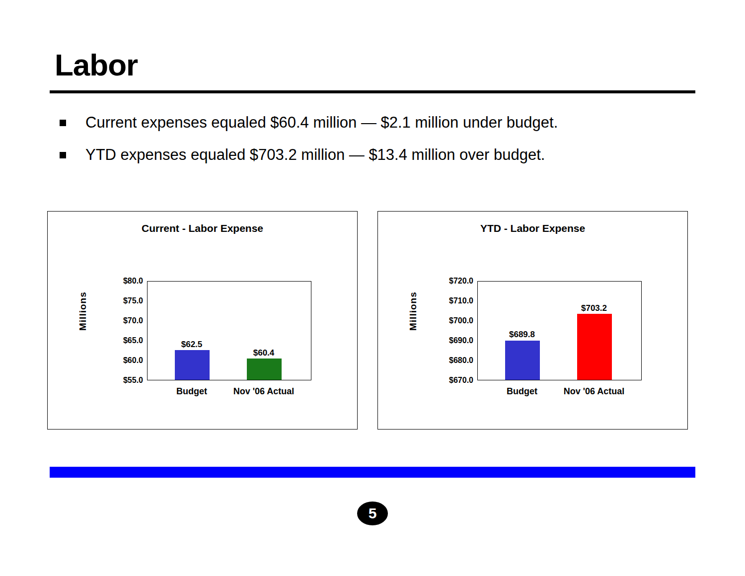Labor
Current expenses equaled $60.4 million — $2.1 million under budget.
YTD expenses equaled $703.2 million — $13.4 million over budget.
Current - Labor Expense
Millions
$80.0
$75.0
$70.0
$65.0
$60.0
$55.0
$62.5
$60.4
Budget
Nov '06 Actual
YTD - Labor Expense
Millions
$720.0
$710.0
$700.0
$690.0
$680.0
$670.0
$689.8
$703.2
Budget
Nov '06 Actual
5